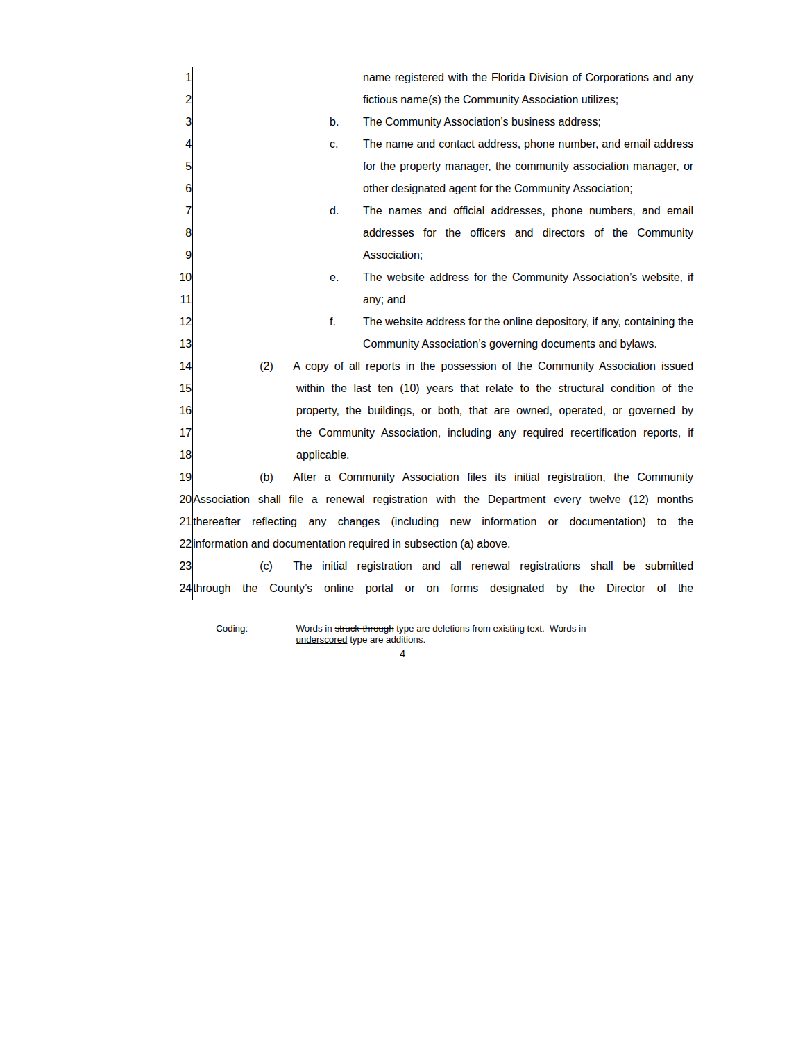| 1 2 3 4 5 6 7 8 9 10 11 12 13 14 15 16 17 18 19 20 21 22 23 24 | | name registered with the Florida Division of Corporations and any fictious name(s) the Community Association utilizes; b. The Community Association’s business address; c. The name and contact address, phone number, and email address for the property manager, the community association manager, or other designated agent for the Community Association; d. The names and official addresses, phone numbers, and email addresses for the officers and directors of the Community Association; e. The website address for the Community Association’s website, if any; and f. The website address for the online depository, if any, containing the Community Association’s governing documents and bylaws. (2) A copy of all reports in the possession of the Community Association issued within the last ten (10) years that relate to the structural condition of the property, the buildings, or both, that are owned, operated, or governed by the Community Association, including any required recertification reports, if applicable. (b) After a Community Association files its initial registration, the Community Association shall file a renewal registration with the Department every twelve (12) months thereafter reflecting any changes (including new information or documentation) to the information and documentation required in subsection (a) above. (c) The initial registration and all renewal registrations shall be submitted through the County’s online portal or on forms designated by the Director of the |
Coding:
Words in struck-through type are deletions from existing text. Words in underscored type are additions.
4